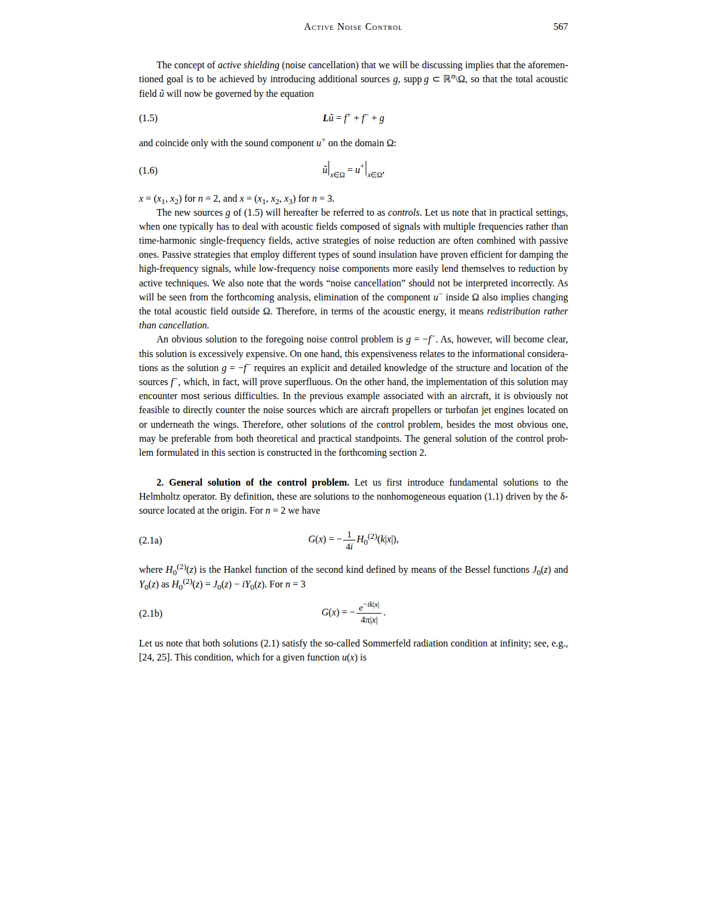Active Noise Control 567
The concept of active shielding (noise cancellation) that we will be discussing implies that the aforementioned goal is to be achieved by introducing additional sources g, supp g ⊂ ℝn\Ω, so that the total acoustic field ũ will now be governed by the equation
(1.5) Lũ = f+ + f− + g
and coincide only with the sound component u+ on the domain Ω:
(1.6) ũ x∈Ω = u+ x∈Ω,
x = (x1, x2) for n = 2, and x = (x1, x2, x3) for n = 3.
The new sources g of (1.5) will hereafter be referred to as controls. Let us note that in practical settings, when one typically has to deal with acoustic fields composed of signals with multiple frequencies rather than time-harmonic single-frequency fields, active strategies of noise reduction are often combined with passive ones. Passive strategies that employ different types of sound insulation have proven efficient for damping the high-frequency signals, while low-frequency noise components more easily lend themselves to reduction by active techniques. We also note that the words “noise cancellation” should not be interpreted incorrectly. As will be seen from the forthcoming analysis, elimination of the component u− inside Ω also implies changing the total acoustic field outside Ω. Therefore, in terms of the acoustic energy, it means redistribution rather than cancellation.
An obvious solution to the foregoing noise control problem is g = −f−. As, however, will become clear, this solution is excessively expensive. On one hand, this expensiveness relates to the informational considerations as the solution g = −f− requires an explicit and detailed knowledge of the structure and location of the sources f−, which, in fact, will prove superfluous. On the other hand, the implementation of this solution may encounter most serious difficulties. In the previous example associated with an aircraft, it is obviously not feasible to directly counter the noise sources which are aircraft propellers or turbofan jet engines located on or underneath the wings. Therefore, other solutions of the control problem, besides the most obvious one, may be preferable from both theoretical and practical standpoints. The general solution of the control problem formulated in this section is constructed in the forthcoming section 2.
2. General solution of the control problem. Let us first introduce fundamental solutions to the Helmholtz operator. By definition, these are solutions to the nonhomogeneous equation (1.1) driven by the δ-source located at the origin. For n = 2 we have
(2.1a) G(x) = −14i H0(2)(k|x|),
where H0(2)(z) is the Hankel function of the second kind defined by means of the Bessel functions J0(z) and Y0(z) as H0(2)(z) = J0(z) − iY0(z). For n = 3
(2.1b) G(x) = −e−ik|x|4π|x|.
Let us note that both solutions (2.1) satisfy the so-called Sommerfeld radiation condition at infinity; see, e.g., [24, 25]. This condition, which for a given function u(x) is